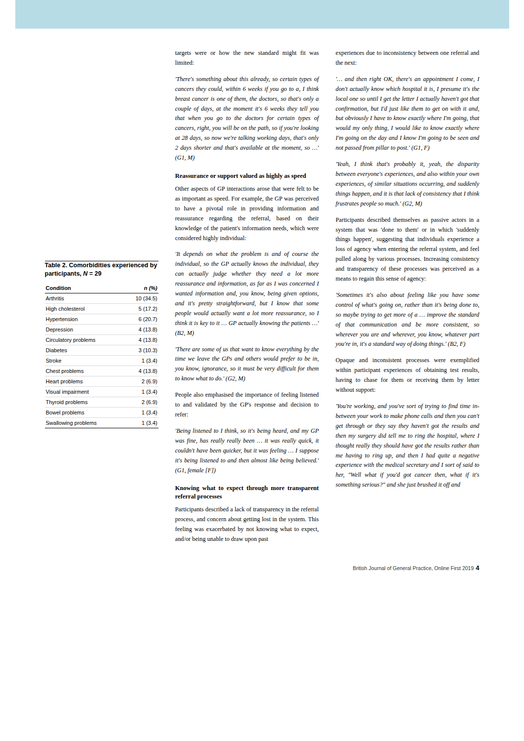Table 2. Comorbidities experienced by participants, N = 29
| Condition | n (%) |
| --- | --- |
| Arthritis | 10 (34.5) |
| High cholesterol | 5 (17.2) |
| Hypertension | 6 (20.7) |
| Depression | 4 (13.8) |
| Circulatory problems | 4 (13.8) |
| Diabetes | 3 (10.3) |
| Stroke | 1 (3.4) |
| Chest problems | 4 (13.8) |
| Heart problems | 2 (6.9) |
| Visual impairment | 1 (3.4) |
| Thyroid problems | 2 (6.9) |
| Bowel problems | 1 (3.4) |
| Swallowing problems | 1 (3.4) |
targets were or how the new standard might fit was limited:
'There's something about this already, so certain types of cancers they could, within 6 weeks if you go to a, I think breast cancer is one of them, the doctors, so that's only a couple of days, at the moment it's 6 weeks they tell you that when you go to the doctors for certain types of cancers, right, you will be on the path, so if you're looking at 28 days, so now we're talking working days, that's only 2 days shorter and that's available at the moment, so …' (G1, M)
Reassurance or support valued as highly as speed
Other aspects of GP interactions arose that were felt to be as important as speed. For example, the GP was perceived to have a pivotal role in providing information and reassurance regarding the referral, based on their knowledge of the patient's information needs, which were considered highly individual:
'It depends on what the problem is and of course the individual, so the GP actually knows the individual, they can actually judge whether they need a lot more reassurance and information, as far as I was concerned I wanted information and, you know, being given options, and it's pretty straightforward, but I know that some people would actually want a lot more reassurance, so I think it is key to it … GP actually knowing the patients …' (B2, M)
'There are some of us that want to know everything by the time we leave the GPs and others would prefer to be in, you know, ignorance, so it must be very difficult for them to know what to do.' (G2, M)
People also emphasised the importance of feeling listened to and validated by the GP's response and decision to refer:
'Being listened to I think, so it's being heard, and my GP was fine, has really really been … it was really quick, it couldn't have been quicker, but it was feeling … I suppose it's being listened to and then almost like being believed.' (G1, female [F])
Knowing what to expect through more transparent referral processes
Participants described a lack of transparency in the referral process, and concern about getting lost in the system. This feeling was exacerbated by not knowing what to expect, and/or being unable to draw upon past
experiences due to inconsistency between one referral and the next:
'… and then right OK, there's an appointment I come, I don't actually know which hospital it is, I presume it's the local one so until I get the letter I actually haven't got that confirmation, but I'd just like them to get on with it and, but obviously I have to know exactly where I'm going, that would my only thing, I would like to know exactly where I'm going on the day and I know I'm going to be seen and not passed from pillar to post.' (G1, F)
'Yeah, I think that's probably it, yeah, the disparity between everyone's experiences, and also within your own experiences, of similar situations occurring, and suddenly things happen, and it is that lack of consistency that I think frustrates people so much.' (G2, M)
Participants described themselves as passive actors in a system that was 'done to them' or in which 'suddenly things happen', suggesting that individuals experience a loss of agency when entering the referral system, and feel pulled along by various processes. Increasing consistency and transparency of these processes was perceived as a means to regain this sense of agency:
'Sometimes it's also about feeling like you have some control of what's going on, rather than it's being done to, so maybe trying to get more of a … improve the standard of that communication and be more consistent, so wherever you are and wherever, you know, whatever part you're in, it's a standard way of doing things.' (B2, F)
Opaque and inconsistent processes were exemplified within participant experiences of obtaining test results, having to chase for them or receiving them by letter without support:
'You're working, and you've sort of trying to find time in-between your work to make phone calls and then you can't get through or they say they haven't got the results and then my surgery did tell me to ring the hospital, where I thought really they should have got the results rather than me having to ring up, and then I had quite a negative experience with the medical secretary and I sort of said to her, "Well what if you'd got cancer then, what if it's something serious?" and she just brushed it off and
British Journal of General Practice, Online First 20194